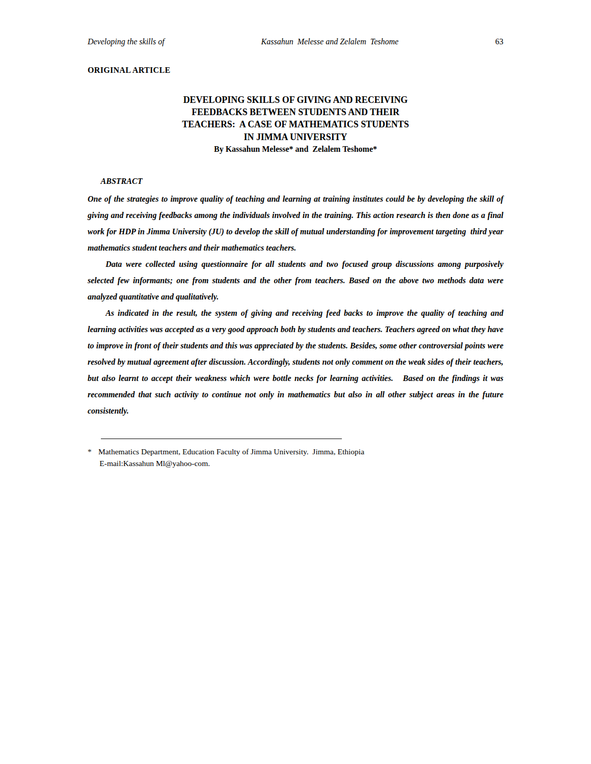Developing the skills of Kassahun Melesse and Zelalem Teshome 63
ORIGINAL ARTICLE
Developing Skills of Giving and Receiving
Feedbacks Between Students and Their
Teachers: A Case of Mathematics Students
in Jimma University
By Kassahun Melesse* and Zelalem Teshome*
ABSTRACT
One of the strategies to improve quality of teaching and learning at training institutes could be by developing the skill of giving and receiving feedbacks among the individuals involved in the training. This action research is then done as a final work for HDP in Jimma University (JU) to develop the skill of mutual understanding for improvement targeting third year mathematics student teachers and their mathematics teachers.
Data were collected using questionnaire for all students and two focused group discussions among purposively selected few informants; one from students and the other from teachers. Based on the above two methods data were analyzed quantitative and qualitatively.
As indicated in the result, the system of giving and receiving feed backs to improve the quality of teaching and learning activities was accepted as a very good approach both by students and teachers. Teachers agreed on what they have to improve in front of their students and this was appreciated by the students. Besides, some other controversial points were resolved by mutual agreement after discussion. Accordingly, students not only comment on the weak sides of their teachers, but also learnt to accept their weakness which were bottle necks for learning activities. Based on the findings it was recommended that such activity to continue not only in mathematics but also in all other subject areas in the future consistently.
* Mathematics Department, Education Faculty of Jimma University. Jimma, Ethiopia E-mail:Kassahun Ml@yahoo-com.